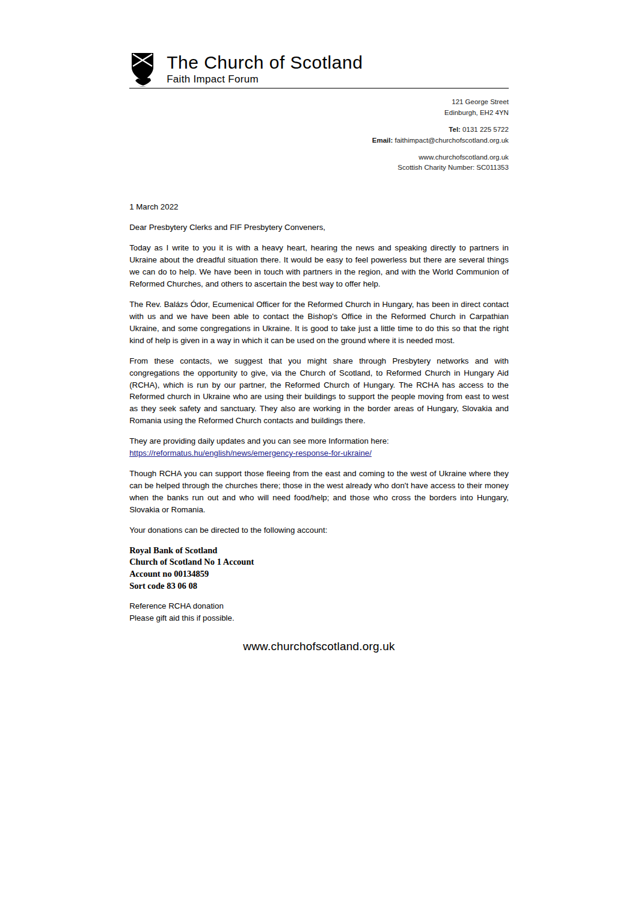The Church of Scotland
Faith Impact Forum
121 George Street
Edinburgh, EH2 4YN
Tel: 0131 225 5722
Email: faithimpact@churchofscotland.org.uk
www.churchofscotland.org.uk
Scottish Charity Number: SC011353
1 March 2022
Dear Presbytery Clerks and FIF Presbytery Conveners,
Today as I write to you it is with a heavy heart, hearing the news and speaking directly to partners in Ukraine about the dreadful situation there. It would be easy to feel powerless but there are several things we can do to help. We have been in touch with partners in the region, and with the World Communion of Reformed Churches, and others to ascertain the best way to offer help.
The Rev. Balázs Ódor, Ecumenical Officer for the Reformed Church in Hungary, has been in direct contact with us and we have been able to contact the Bishop's Office in the Reformed Church in Carpathian Ukraine, and some congregations in Ukraine. It is good to take just a little time to do this so that the right kind of help is given in a way in which it can be used on the ground where it is needed most.
From these contacts, we suggest that you might share through Presbytery networks and with congregations the opportunity to give, via the Church of Scotland, to Reformed Church in Hungary Aid (RCHA), which is run by our partner, the Reformed Church of Hungary. The RCHA has access to the Reformed church in Ukraine who are using their buildings to support the people moving from east to west as they seek safety and sanctuary. They also are working in the border areas of Hungary, Slovakia and Romania using the Reformed Church contacts and buildings there.
They are providing daily updates and you can see more Information here:
https://reformatus.hu/english/news/emergency-response-for-ukraine/
Though RCHA you can support those fleeing from the east and coming to the west of Ukraine where they can be helped through the churches there; those in the west already who don't have access to their money when the banks run out and who will need food/help; and those who cross the borders into Hungary, Slovakia or Romania.
Your donations can be directed to the following account:
Royal Bank of Scotland
Church of Scotland No 1 Account
Account no 00134859
Sort code 83 06 08
Reference RCHA donation
Please gift aid this if possible.
www.churchofscotland.org.uk